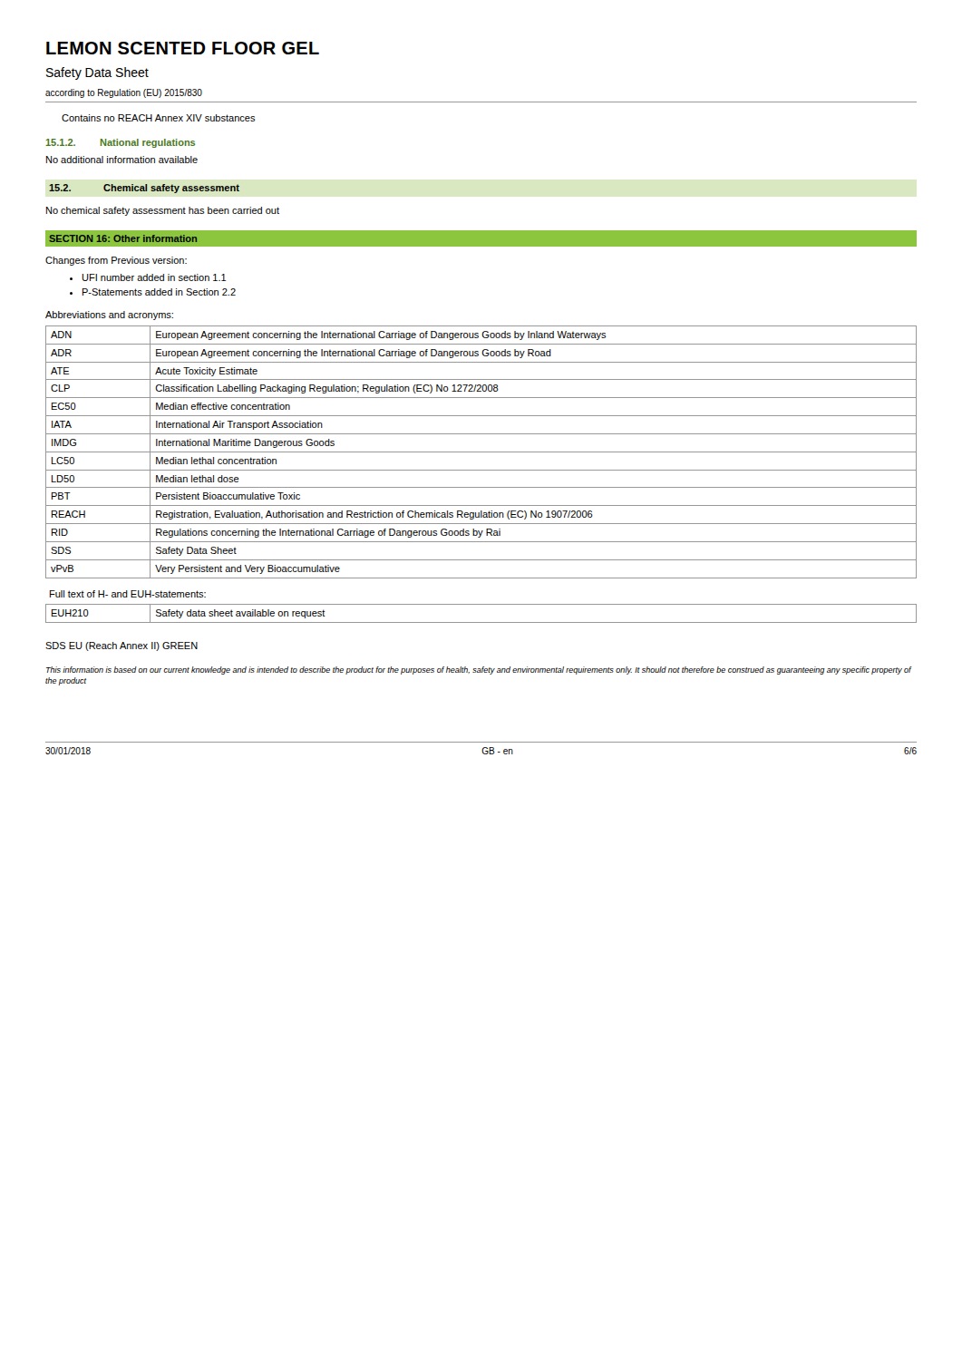LEMON SCENTED FLOOR GEL
Safety Data Sheet
according to Regulation (EU) 2015/830
Contains no REACH Annex XIV substances
15.1.2. National regulations
No additional information available
15.2. Chemical safety assessment
No chemical safety assessment has been carried out
SECTION 16: Other information
Changes from Previous version:
UFI number added in section 1.1
P-Statements added in Section 2.2
Abbreviations and acronyms:
| ADN | European Agreement concerning the International Carriage of Dangerous Goods by Inland Waterways |
| ADR | European Agreement concerning the International Carriage of Dangerous Goods by Road |
| ATE | Acute Toxicity Estimate |
| CLP | Classification Labelling Packaging Regulation; Regulation (EC) No 1272/2008 |
| EC50 | Median effective concentration |
| IATA | International Air Transport Association |
| IMDG | International Maritime Dangerous Goods |
| LC50 | Median lethal concentration |
| LD50 | Median lethal dose |
| PBT | Persistent Bioaccumulative Toxic |
| REACH | Registration, Evaluation, Authorisation and Restriction of Chemicals Regulation (EC) No 1907/2006 |
| RID | Regulations concerning the International Carriage of Dangerous Goods by Rai |
| SDS | Safety Data Sheet |
| vPvB | Very Persistent and Very Bioaccumulative |
Full text of H- and EUH-statements:
| EUH210 | Safety data sheet available on request |
SDS EU (Reach Annex II) GREEN
This information is based on our current knowledge and is intended to describe the product for the purposes of health, safety and environmental requirements only. It should not therefore be construed as guaranteeing any specific property of the product
30/01/2018
GB - en
6/6